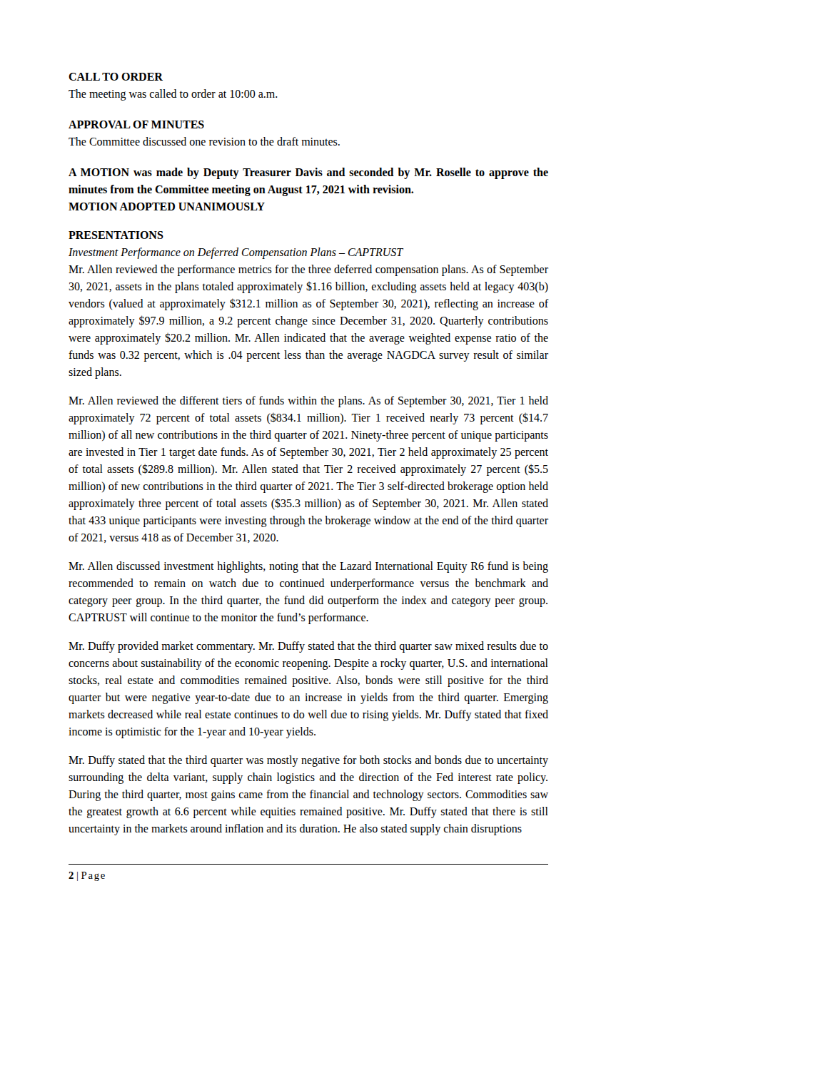CALL TO ORDER
The meeting was called to order at 10:00 a.m.
APPROVAL OF MINUTES
The Committee discussed one revision to the draft minutes.
A MOTION was made by Deputy Treasurer Davis and seconded by Mr. Roselle to approve the minutes from the Committee meeting on August 17, 2021 with revision.
MOTION ADOPTED UNANIMOUSLY
PRESENTATIONS
Investment Performance on Deferred Compensation Plans – CAPTRUST
Mr. Allen reviewed the performance metrics for the three deferred compensation plans. As of September 30, 2021, assets in the plans totaled approximately $1.16 billion, excluding assets held at legacy 403(b) vendors (valued at approximately $312.1 million as of September 30, 2021), reflecting an increase of approximately $97.9 million, a 9.2 percent change since December 31, 2020. Quarterly contributions were approximately $20.2 million. Mr. Allen indicated that the average weighted expense ratio of the funds was 0.32 percent, which is .04 percent less than the average NAGDCA survey result of similar sized plans.
Mr. Allen reviewed the different tiers of funds within the plans. As of September 30, 2021, Tier 1 held approximately 72 percent of total assets ($834.1 million). Tier 1 received nearly 73 percent ($14.7 million) of all new contributions in the third quarter of 2021. Ninety-three percent of unique participants are invested in Tier 1 target date funds. As of September 30, 2021, Tier 2 held approximately 25 percent of total assets ($289.8 million). Mr. Allen stated that Tier 2 received approximately 27 percent ($5.5 million) of new contributions in the third quarter of 2021. The Tier 3 self-directed brokerage option held approximately three percent of total assets ($35.3 million) as of September 30, 2021. Mr. Allen stated that 433 unique participants were investing through the brokerage window at the end of the third quarter of 2021, versus 418 as of December 31, 2020.
Mr. Allen discussed investment highlights, noting that the Lazard International Equity R6 fund is being recommended to remain on watch due to continued underperformance versus the benchmark and category peer group. In the third quarter, the fund did outperform the index and category peer group. CAPTRUST will continue to the monitor the fund’s performance.
Mr. Duffy provided market commentary. Mr. Duffy stated that the third quarter saw mixed results due to concerns about sustainability of the economic reopening. Despite a rocky quarter, U.S. and international stocks, real estate and commodities remained positive. Also, bonds were still positive for the third quarter but were negative year-to-date due to an increase in yields from the third quarter. Emerging markets decreased while real estate continues to do well due to rising yields. Mr. Duffy stated that fixed income is optimistic for the 1-year and 10-year yields.
Mr. Duffy stated that the third quarter was mostly negative for both stocks and bonds due to uncertainty surrounding the delta variant, supply chain logistics and the direction of the Fed interest rate policy. During the third quarter, most gains came from the financial and technology sectors. Commodities saw the greatest growth at 6.6 percent while equities remained positive. Mr. Duffy stated that there is still uncertainty in the markets around inflation and its duration. He also stated supply chain disruptions
2 | Page